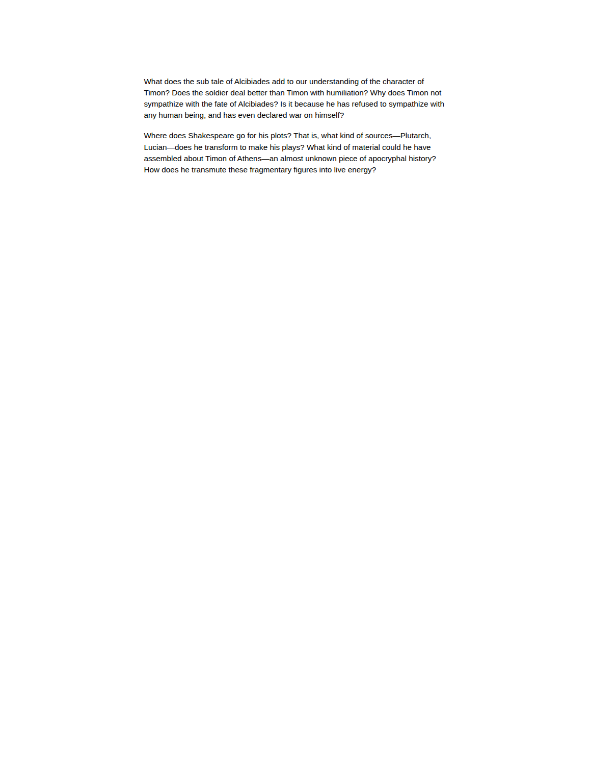What does the sub tale of Alcibiades add to our understanding of the character of Timon? Does the soldier deal better than Timon with humiliation? Why does Timon not sympathize with the fate of Alcibiades? Is it because he has refused to sympathize with any human being, and has even declared war on himself?
Where does Shakespeare go for his plots? That is, what kind of sources—Plutarch, Lucian—does he transform to make his plays? What kind of material could he have assembled about Timon of Athens—an almost unknown piece of apocryphal history? How does he transmute these fragmentary figures into live energy?